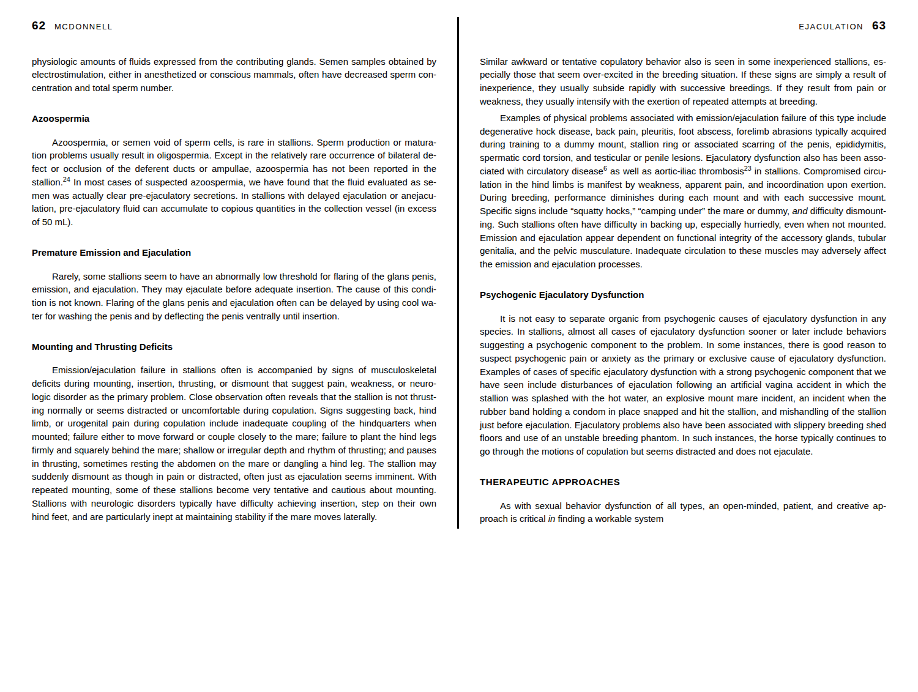62 McDonnell
physiologic amounts of fluids expressed from the contributing glands. Semen samples obtained by electrostimulation, either in anesthetized or conscious mammals, often have decreased sperm concentration and total sperm number.
Azoospermia
Azoospermia, or semen void of sperm cells, is rare in stallions. Sperm production or maturation problems usually result in oligospermia. Except in the relatively rare occurrence of bilateral defect or occlusion of the deferent ducts or ampullae, azoospermia has not been reported in the stallion.24 In most cases of suspected azoospermia, we have found that the fluid evaluated as semen was actually clear pre-ejaculatory secretions. In stallions with delayed ejaculation or anejaculation, pre-ejaculatory fluid can accumulate to copious quantities in the collection vessel (in excess of 50 mL).
Premature Emission and Ejaculation
Rarely, some stallions seem to have an abnormally low threshold for flaring of the glans penis, emission, and ejaculation. They may ejaculate before adequate insertion. The cause of this condition is not known. Flaring of the glans penis and ejaculation often can be delayed by using cool water for washing the penis and by deflecting the penis ventrally until insertion.
Mounting and Thrusting Deficits
Emission/ejaculation failure in stallions often is accompanied by signs of musculoskeletal deficits during mounting, insertion, thrusting, or dismount that suggest pain, weakness, or neurologic disorder as the primary problem. Close observation often reveals that the stallion is not thrusting normally or seems distracted or uncomfortable during copulation. Signs suggesting back, hind limb, or urogenital pain during copulation include inadequate coupling of the hindquarters when mounted; failure either to move forward or couple closely to the mare; failure to plant the hind legs firmly and squarely behind the mare; shallow or irregular depth and rhythm of thrusting; and pauses in thrusting, sometimes resting the abdomen on the mare or dangling a hind leg. The stallion may suddenly dismount as though in pain or distracted, often just as ejaculation seems imminent. With repeated mounting, some of these stallions become very tentative and cautious about mounting. Stallions with neurologic disorders typically have difficulty achieving insertion, step on their own hind feet, and are particularly inept at maintaining stability if the mare moves laterally.
Ejaculation 63
Similar awkward or tentative copulatory behavior also is seen in some inexperienced stallions, especially those that seem over-excited in the breeding situation. If these signs are simply a result of inexperience, they usually subside rapidly with successive breedings. If they result from pain or weakness, they usually intensify with the exertion of repeated attempts at breeding.
Examples of physical problems associated with emission/ejaculation failure of this type include degenerative hock disease, back pain, pleuritis, foot abscess, forelimb abrasions typically acquired during training to a dummy mount, stallion ring or associated scarring of the penis, epididymitis, spermatic cord torsion, and testicular or penile lesions. Ejaculatory dysfunction also has been associated with circulatory disease6 as well as aortic-iliac thrombosis23 in stallions. Compromised circulation in the hind limbs is manifest by weakness, apparent pain, and incoordination upon exertion. During breeding, performance diminishes during each mount and with each successive mount. Specific signs include “squatty hocks,” “camping under” the mare or dummy, and difficulty dismounting. Such stallions often have difficulty in backing up, especially hurriedly, even when not mounted. Emission and ejaculation appear dependent on functional integrity of the accessory glands, tubular genitalia, and the pelvic musculature. Inadequate circulation to these muscles may adversely affect the emission and ejaculation processes.
Psychogenic Ejaculatory Dysfunction
It is not easy to separate organic from psychogenic causes of ejaculatory dysfunction in any species. In stallions, almost all cases of ejaculatory dysfunction sooner or later include behaviors suggesting a psychogenic component to the problem. In some instances, there is good reason to suspect psychogenic pain or anxiety as the primary or exclusive cause of ejaculatory dysfunction. Examples of cases of specific ejaculatory dysfunction with a strong psychogenic component that we have seen include disturbances of ejaculation following an artificial vagina accident in which the stallion was splashed with the hot water, an explosive mount mare incident, an incident when the rubber band holding a condom in place snapped and hit the stallion, and mishandling of the stallion just before ejaculation. Ejaculatory problems also have been associated with slippery breeding shed floors and use of an unstable breeding phantom. In such instances, the horse typically continues to go through the motions of copulation but seems distracted and does not ejaculate.
Therapeutic Approaches
As with sexual behavior dysfunction of all types, an open-minded, patient, and creative approach is critical in finding a workable system